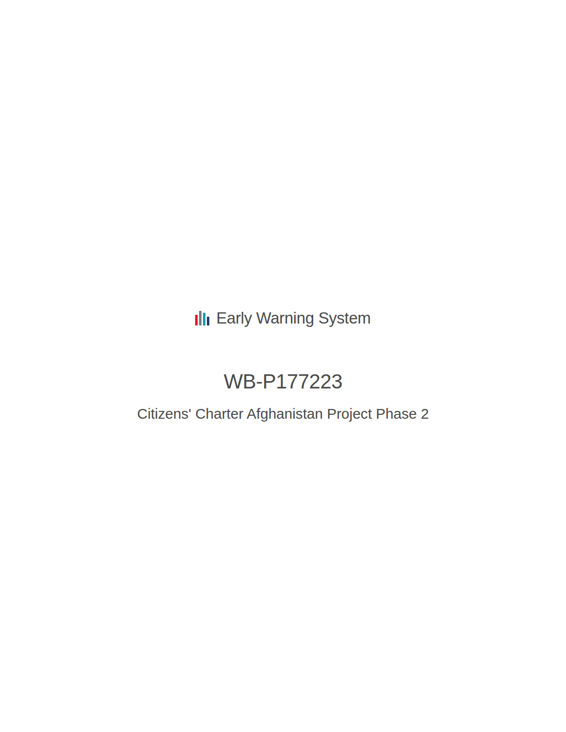Early Warning System
WB-P177223
Citizens' Charter Afghanistan Project Phase 2